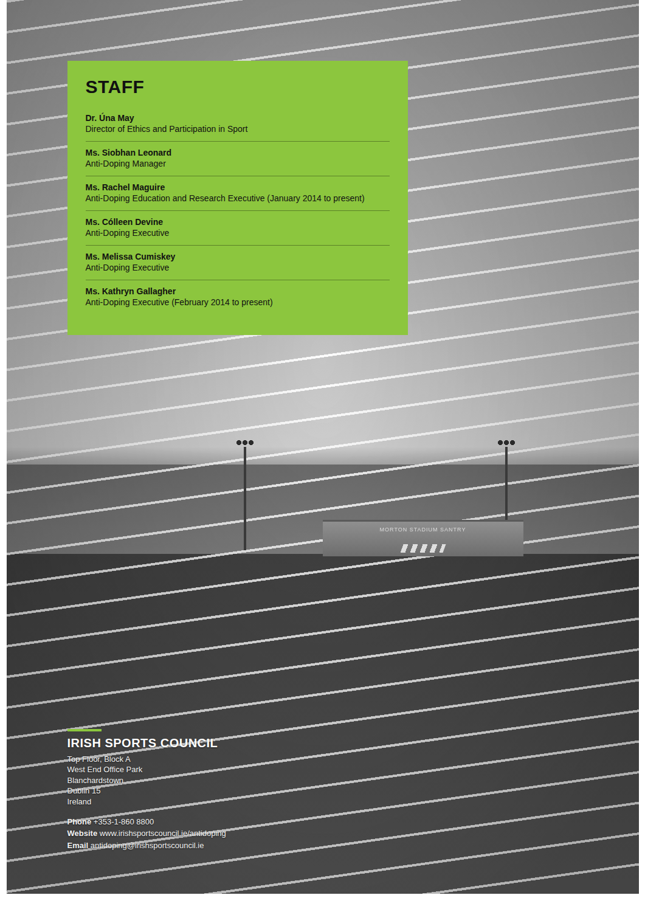MORTON STADIUM SANTRY
STAFF
Dr. Úna May Director of Ethics and Participation in Sport
Ms. Siobhan Leonard Anti-Doping Manager
Ms. Rachel Maguire Anti-Doping Education and Research Executive (January 2014 to present)
Ms. Cólleen Devine Anti-Doping Executive
Ms. Melissa Cumiskey Anti-Doping Executive
Ms. Kathryn Gallagher Anti-Doping Executive (February 2014 to present)
IRISH SPORTS COUNCIL
Top Floor, Block A
West End Office Park
Blanchardstown
Dublin 15
Ireland
Phone +353-1-860 8800
Website www.irishsportscouncil.ie/antidoping
Email antidoping@irishsportscouncil.ie